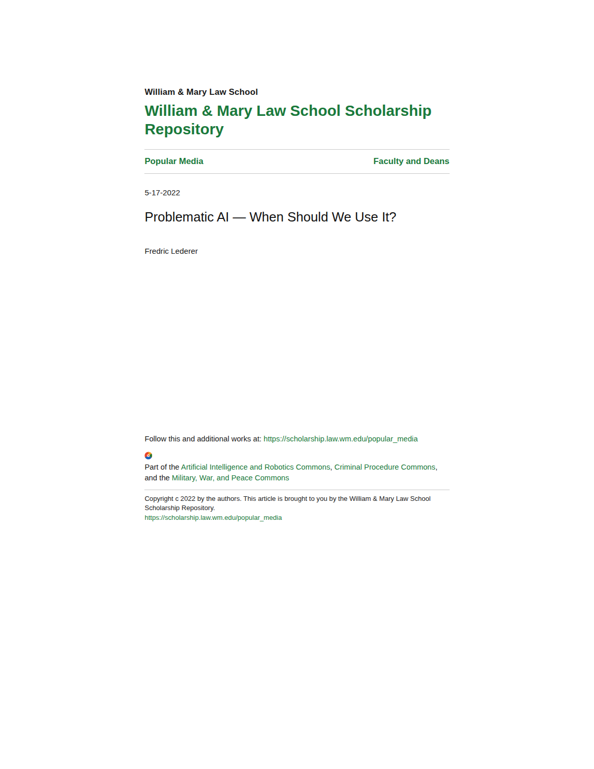William & Mary Law School
William & Mary Law School Scholarship Repository
Popular Media Faculty and Deans
5-17-2022
Problematic AI — When Should We Use It?
Fredric Lederer
Follow this and additional works at: https://scholarship.law.wm.edu/popular_media
Part of the Artificial Intelligence and Robotics Commons, Criminal Procedure Commons, and the Military, War, and Peace Commons
Copyright c 2022 by the authors. This article is brought to you by the William & Mary Law School Scholarship Repository.
https://scholarship.law.wm.edu/popular_media